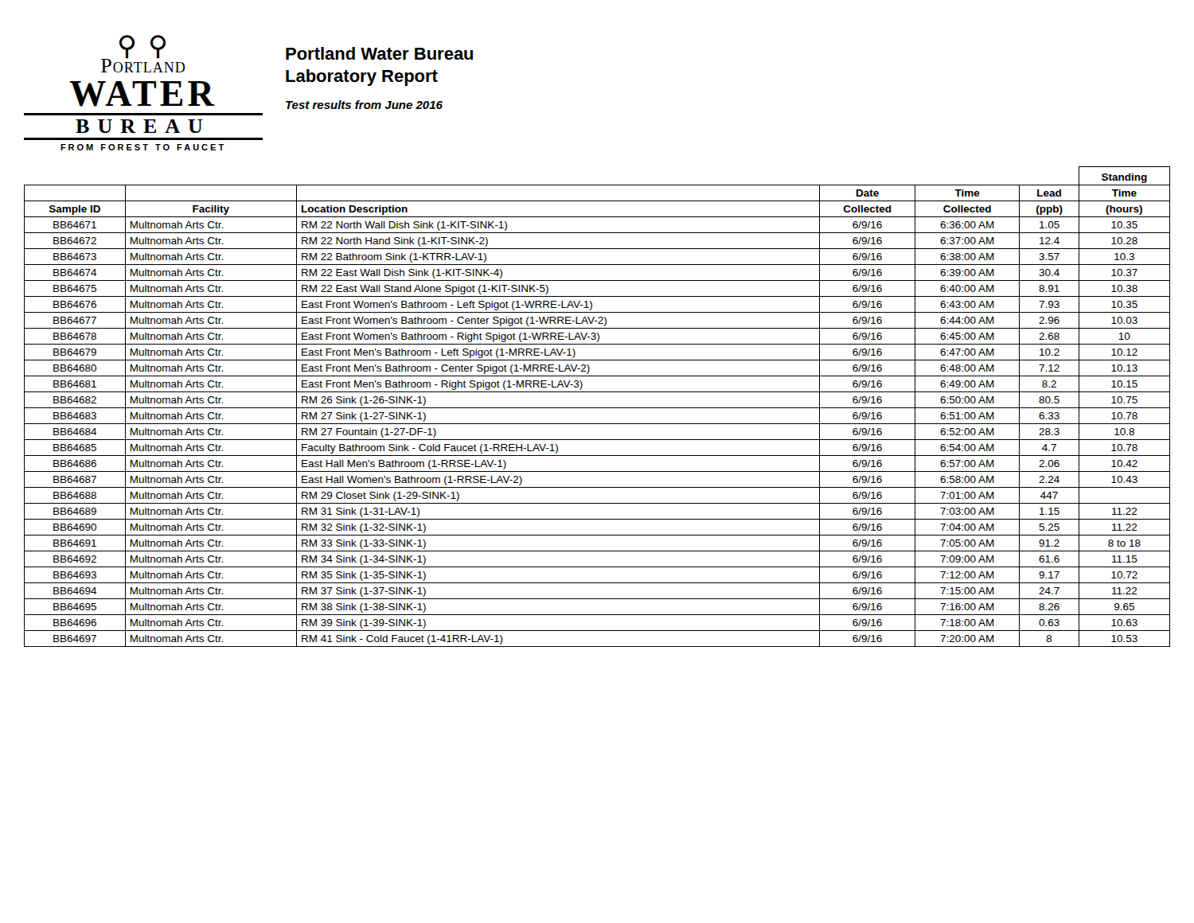⚲ ⚲
Portland
WATER
BUREAU
FROM FOREST TO FAUCET
Portland Water Bureau
Laboratory Report
Test results from June 2016
| | | | | | | Standing |
| --- | --- | --- | --- | --- | --- | --- |
| | | | Date | Time | Lead | Time |
| Sample ID | Facility | Location Description | Collected | Collected | (ppb) | (hours) |
| BB64671 | Multnomah Arts Ctr. | RM 22 North Wall Dish Sink (1-KIT-SINK-1) | 6/9/16 | 6:36:00 AM | 1.05 | 10.35 |
| BB64672 | Multnomah Arts Ctr. | RM 22 North Hand Sink (1-KIT-SINK-2) | 6/9/16 | 6:37:00 AM | 12.4 | 10.28 |
| BB64673 | Multnomah Arts Ctr. | RM 22 Bathroom Sink (1-KTRR-LAV-1) | 6/9/16 | 6:38:00 AM | 3.57 | 10.3 |
| BB64674 | Multnomah Arts Ctr. | RM 22 East Wall Dish Sink (1-KIT-SINK-4) | 6/9/16 | 6:39:00 AM | 30.4 | 10.37 |
| BB64675 | Multnomah Arts Ctr. | RM 22 East Wall Stand Alone Spigot (1-KIT-SINK-5) | 6/9/16 | 6:40:00 AM | 8.91 | 10.38 |
| BB64676 | Multnomah Arts Ctr. | East Front Women's Bathroom - Left Spigot (1-WRRE-LAV-1) | 6/9/16 | 6:43:00 AM | 7.93 | 10.35 |
| BB64677 | Multnomah Arts Ctr. | East Front Women's Bathroom - Center Spigot (1-WRRE-LAV-2) | 6/9/16 | 6:44:00 AM | 2.96 | 10.03 |
| BB64678 | Multnomah Arts Ctr. | East Front Women's Bathroom - Right Spigot (1-WRRE-LAV-3) | 6/9/16 | 6:45:00 AM | 2.68 | 10 |
| BB64679 | Multnomah Arts Ctr. | East Front Men's Bathroom - Left Spigot (1-MRRE-LAV-1) | 6/9/16 | 6:47:00 AM | 10.2 | 10.12 |
| BB64680 | Multnomah Arts Ctr. | East Front Men's Bathroom - Center Spigot (1-MRRE-LAV-2) | 6/9/16 | 6:48:00 AM | 7.12 | 10.13 |
| BB64681 | Multnomah Arts Ctr. | East Front Men's Bathroom - Right Spigot (1-MRRE-LAV-3) | 6/9/16 | 6:49:00 AM | 8.2 | 10.15 |
| BB64682 | Multnomah Arts Ctr. | RM 26 Sink (1-26-SINK-1) | 6/9/16 | 6:50:00 AM | 80.5 | 10.75 |
| BB64683 | Multnomah Arts Ctr. | RM 27 Sink (1-27-SINK-1) | 6/9/16 | 6:51:00 AM | 6.33 | 10.78 |
| BB64684 | Multnomah Arts Ctr. | RM 27 Fountain (1-27-DF-1) | 6/9/16 | 6:52:00 AM | 28.3 | 10.8 |
| BB64685 | Multnomah Arts Ctr. | Faculty Bathroom Sink - Cold Faucet (1-RREH-LAV-1) | 6/9/16 | 6:54:00 AM | 4.7 | 10.78 |
| BB64686 | Multnomah Arts Ctr. | East Hall Men's Bathroom (1-RRSE-LAV-1) | 6/9/16 | 6:57:00 AM | 2.06 | 10.42 |
| BB64687 | Multnomah Arts Ctr. | East Hall Women's Bathroom (1-RRSE-LAV-2) | 6/9/16 | 6:58:00 AM | 2.24 | 10.43 |
| BB64688 | Multnomah Arts Ctr. | RM 29 Closet Sink (1-29-SINK-1) | 6/9/16 | 7:01:00 AM | 447 | |
| BB64689 | Multnomah Arts Ctr. | RM 31 Sink (1-31-LAV-1) | 6/9/16 | 7:03:00 AM | 1.15 | 11.22 |
| BB64690 | Multnomah Arts Ctr. | RM 32 Sink (1-32-SINK-1) | 6/9/16 | 7:04:00 AM | 5.25 | 11.22 |
| BB64691 | Multnomah Arts Ctr. | RM 33 Sink (1-33-SINK-1) | 6/9/16 | 7:05:00 AM | 91.2 | 8 to 18 |
| BB64692 | Multnomah Arts Ctr. | RM 34 Sink (1-34-SINK-1) | 6/9/16 | 7:09:00 AM | 61.6 | 11.15 |
| BB64693 | Multnomah Arts Ctr. | RM 35 Sink (1-35-SINK-1) | 6/9/16 | 7:12:00 AM | 9.17 | 10.72 |
| BB64694 | Multnomah Arts Ctr. | RM 37 Sink (1-37-SINK-1) | 6/9/16 | 7:15:00 AM | 24.7 | 11.22 |
| BB64695 | Multnomah Arts Ctr. | RM 38 Sink (1-38-SINK-1) | 6/9/16 | 7:16:00 AM | 8.26 | 9.65 |
| BB64696 | Multnomah Arts Ctr. | RM 39 Sink (1-39-SINK-1) | 6/9/16 | 7:18:00 AM | 0.63 | 10.63 |
| BB64697 | Multnomah Arts Ctr. | RM 41 Sink - Cold Faucet (1-41RR-LAV-1) | 6/9/16 | 7:20:00 AM | 8 | 10.53 |